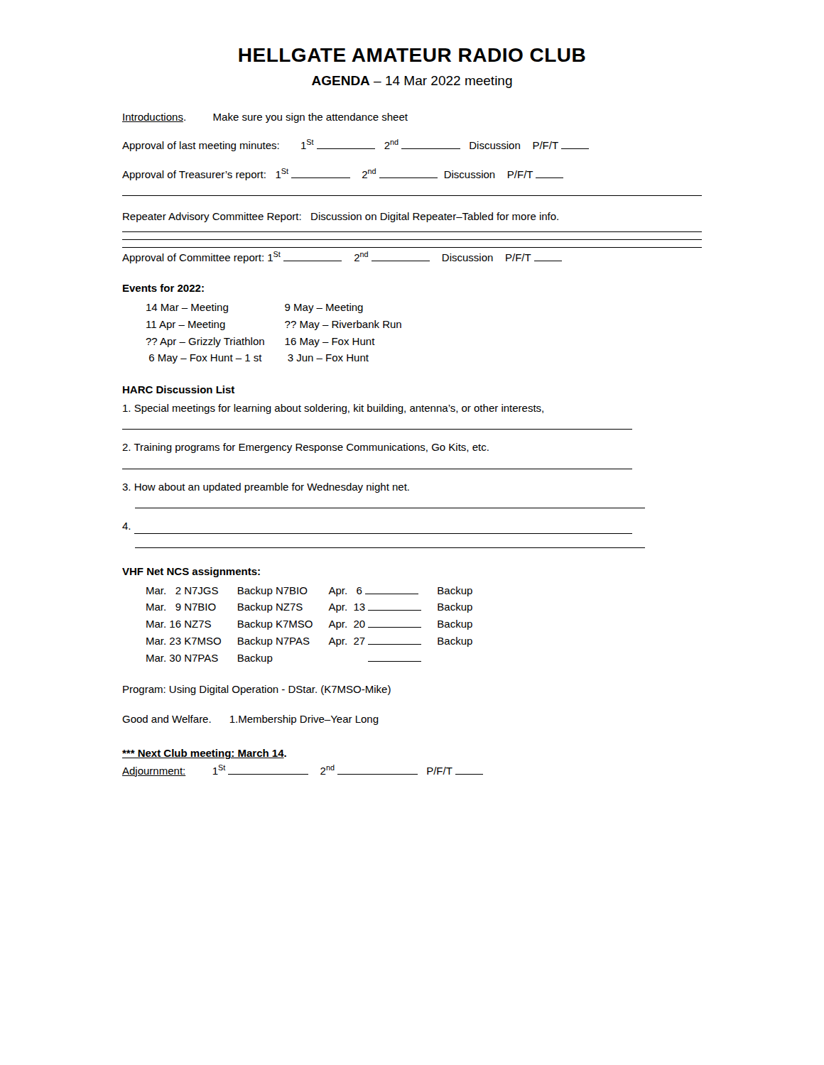HELLGATE AMATEUR RADIO CLUB
AGENDA – 14 Mar 2022 meeting
Introductions. Make sure you sign the attendance sheet
Approval of last meeting minutes: 1St 2nd Discussion P/F/T
Approval of Treasurer’s report: 1St 2nd Discussion P/F/T
Repeater Advisory Committee Report: Discussion on Digital Repeater–Tabled for more info.
Approval of Committee report: 1St 2nd Discussion P/F/T
Events for 2022:
| 14 Mar – Meeting | 9 May – Meeting |
| 11 Apr – Meeting | ?? May – Riverbank Run |
| ?? Apr – Grizzly Triathlon | 16 May – Fox Hunt |
| 6 May – Fox Hunt – 1 st | 3 Jun – Fox Hunt |
HARC Discussion List
1. Special meetings for learning about soldering, kit building, antenna’s, or other interests,
2. Training programs for Emergency Response Communications, Go Kits, etc.
3. How about an updated preamble for Wednesday night net.
4.
VHF Net NCS assignments:
| Mar. 2 N7JGS | Backup N7BIO | Apr. 6 | Backup |
| Mar. 9 N7BIO | Backup NZ7S | Apr. 13 | Backup |
| Mar. 16 NZ7S | Backup K7MSO | Apr. 20 | Backup |
| Mar. 23 K7MSO | Backup N7PAS | Apr. 27 | Backup |
| Mar. 30 N7PAS | Backup | | |
Program: Using Digital Operation - DStar. (K7MSO-Mike)
Good and Welfare. 1.Membership Drive–Year Long
*** Next Club meeting: March 14.
Adjournment: 1St 2nd P/F/T